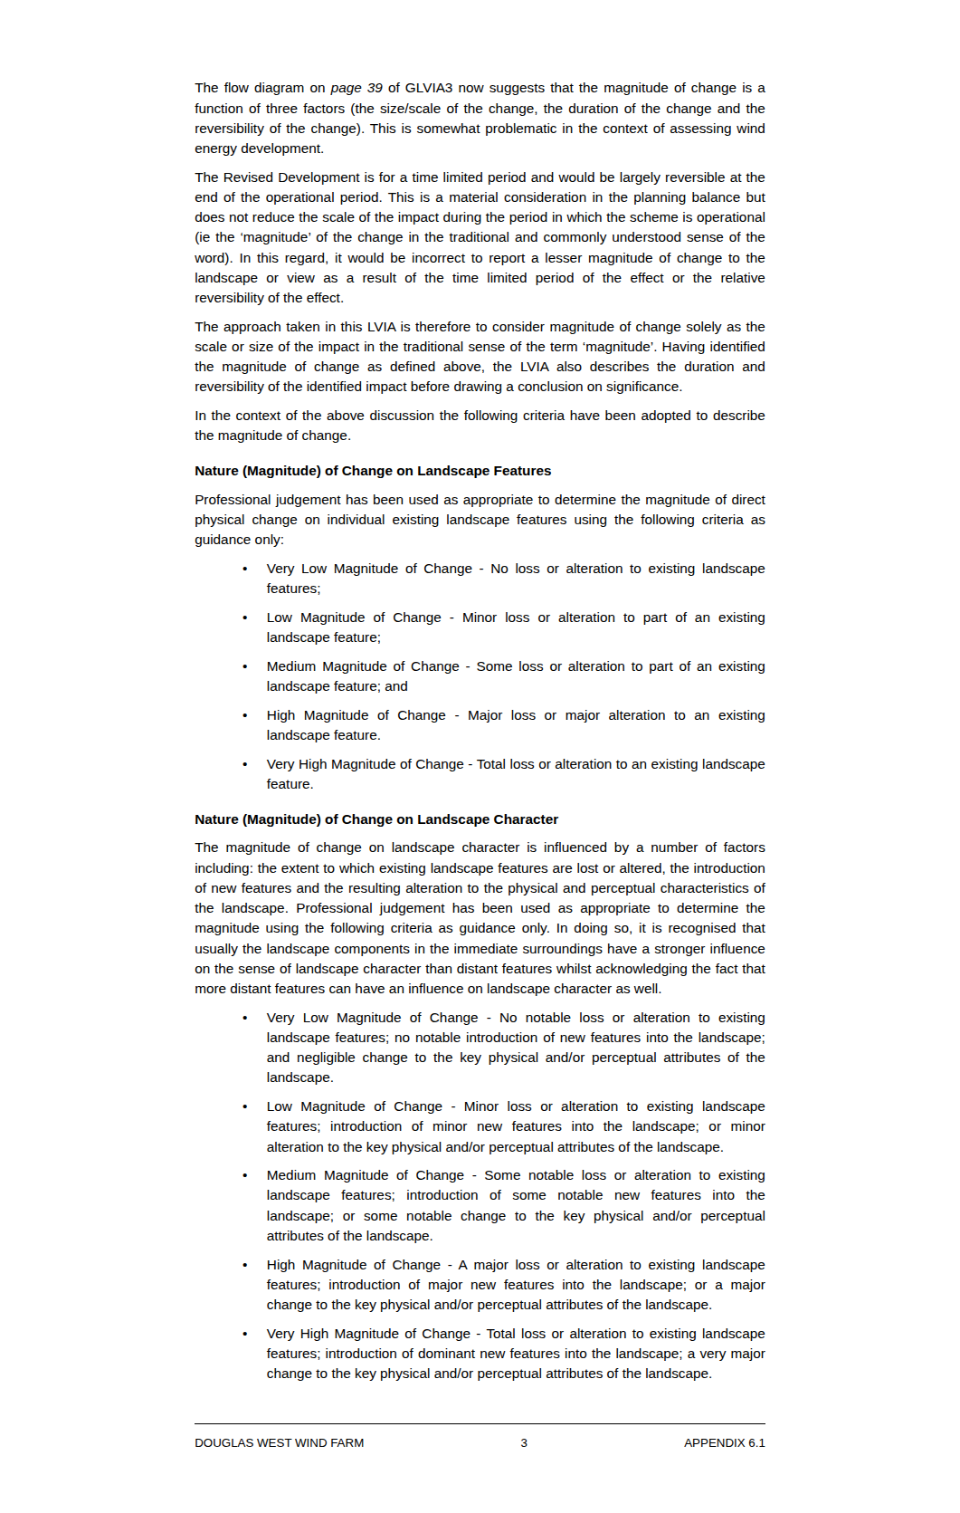The flow diagram on page 39 of GLVIA3 now suggests that the magnitude of change is a function of three factors (the size/scale of the change, the duration of the change and the reversibility of the change). This is somewhat problematic in the context of assessing wind energy development.
The Revised Development is for a time limited period and would be largely reversible at the end of the operational period. This is a material consideration in the planning balance but does not reduce the scale of the impact during the period in which the scheme is operational (ie the ‘magnitude’ of the change in the traditional and commonly understood sense of the word). In this regard, it would be incorrect to report a lesser magnitude of change to the landscape or view as a result of the time limited period of the effect or the relative reversibility of the effect.
The approach taken in this LVIA is therefore to consider magnitude of change solely as the scale or size of the impact in the traditional sense of the term ‘magnitude’. Having identified the magnitude of change as defined above, the LVIA also describes the duration and reversibility of the identified impact before drawing a conclusion on significance.
In the context of the above discussion the following criteria have been adopted to describe the magnitude of change.
Nature (Magnitude) of Change on Landscape Features
Professional judgement has been used as appropriate to determine the magnitude of direct physical change on individual existing landscape features using the following criteria as guidance only:
Very Low Magnitude of Change - No loss or alteration to existing landscape features;
Low Magnitude of Change - Minor loss or alteration to part of an existing landscape feature;
Medium Magnitude of Change - Some loss or alteration to part of an existing landscape feature; and
High Magnitude of Change - Major loss or major alteration to an existing landscape feature.
Very High Magnitude of Change - Total loss or alteration to an existing landscape feature.
Nature (Magnitude) of Change on Landscape Character
The magnitude of change on landscape character is influenced by a number of factors including: the extent to which existing landscape features are lost or altered, the introduction of new features and the resulting alteration to the physical and perceptual characteristics of the landscape. Professional judgement has been used as appropriate to determine the magnitude using the following criteria as guidance only. In doing so, it is recognised that usually the landscape components in the immediate surroundings have a stronger influence on the sense of landscape character than distant features whilst acknowledging the fact that more distant features can have an influence on landscape character as well.
Very Low Magnitude of Change - No notable loss or alteration to existing landscape features; no notable introduction of new features into the landscape; and negligible change to the key physical and/or perceptual attributes of the landscape.
Low Magnitude of Change - Minor loss or alteration to existing landscape features; introduction of minor new features into the landscape; or minor alteration to the key physical and/or perceptual attributes of the landscape.
Medium Magnitude of Change - Some notable loss or alteration to existing landscape features; introduction of some notable new features into the landscape; or some notable change to the key physical and/or perceptual attributes of the landscape.
High Magnitude of Change - A major loss or alteration to existing landscape features; introduction of major new features into the landscape; or a major change to the key physical and/or perceptual attributes of the landscape.
Very High Magnitude of Change - Total loss or alteration to existing landscape features; introduction of dominant new features into the landscape; a very major change to the key physical and/or perceptual attributes of the landscape.
DOUGLAS WEST WIND FARM
3
APPENDIX 6.1